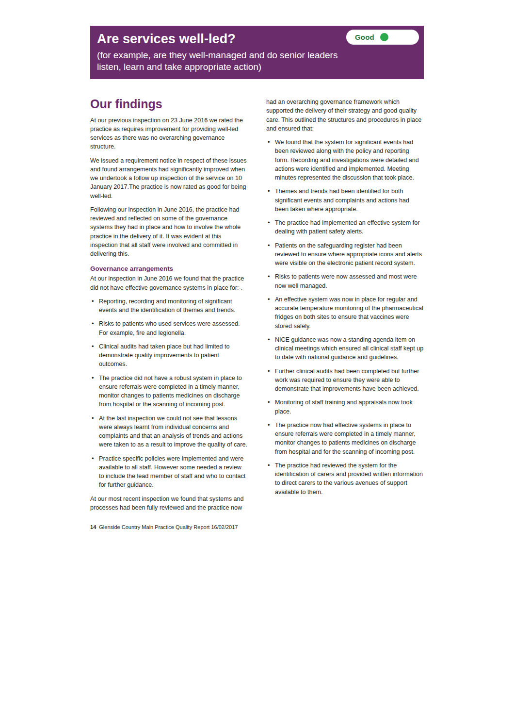Good
Are services well-led?
(for example, are they well-managed and do senior leaders listen, learn and take appropriate action)
Our findings
At our previous inspection on 23 June 2016 we rated the practice as requires improvement for providing well-led services as there was no overarching governance structure.
We issued a requirement notice in respect of these issues and found arrangements had significantly improved when we undertook a follow up inspection of the service on 10 January 2017.The practice is now rated as good for being well-led.
Following our inspection in June 2016, the practice had reviewed and reflected on some of the governance systems they had in place and how to involve the whole practice in the delivery of it. It was evident at this inspection that all staff were involved and committed in delivering this.
Governance arrangements
At our inspection in June 2016 we found that the practice did not have effective governance systems in place for:-.
Reporting, recording and monitoring of significant events and the identification of themes and trends.
Risks to patients who used services were assessed. For example, fire and legionella.
Clinical audits had taken place but had limited to demonstrate quality improvements to patient outcomes.
The practice did not have a robust system in place to ensure referrals were completed in a timely manner, monitor changes to patients medicines on discharge from hospital or the scanning of incoming post.
At the last inspection we could not see that lessons were always learnt from individual concerns and complaints and that an analysis of trends and actions were taken to as a result to improve the quality of care.
Practice specific policies were implemented and were available to all staff. However some needed a review to include the lead member of staff and who to contact for further guidance.
At our most recent inspection we found that systems and processes had been fully reviewed and the practice now
had an overarching governance framework which supported the delivery of their strategy and good quality care. This outlined the structures and procedures in place and ensured that:
We found that the system for significant events had been reviewed along with the policy and reporting form. Recording and investigations were detailed and actions were identified and implemented. Meeting minutes represented the discussion that took place.
Themes and trends had been identified for both significant events and complaints and actions had been taken where appropriate.
The practice had implemented an effective system for dealing with patient safety alerts.
Patients on the safeguarding register had been reviewed to ensure where appropriate icons and alerts were visible on the electronic patient record system.
Risks to patients were now assessed and most were now well managed.
An effective system was now in place for regular and accurate temperature monitoring of the pharmaceutical fridges on both sites to ensure that vaccines were stored safely.
NICE guidance was now a standing agenda item on clinical meetings which ensured all clinical staff kept up to date with national guidance and guidelines.
Further clinical audits had been completed but further work was required to ensure they were able to demonstrate that improvements have been achieved.
Monitoring of staff training and appraisals now took place.
The practice now had effective systems in place to ensure referrals were completed in a timely manner, monitor changes to patients medicines on discharge from hospital and for the scanning of incoming post.
The practice had reviewed the system for the identification of carers and provided written information to direct carers to the various avenues of support available to them.
14 Glenside Country Main Practice Quality Report 16/02/2017